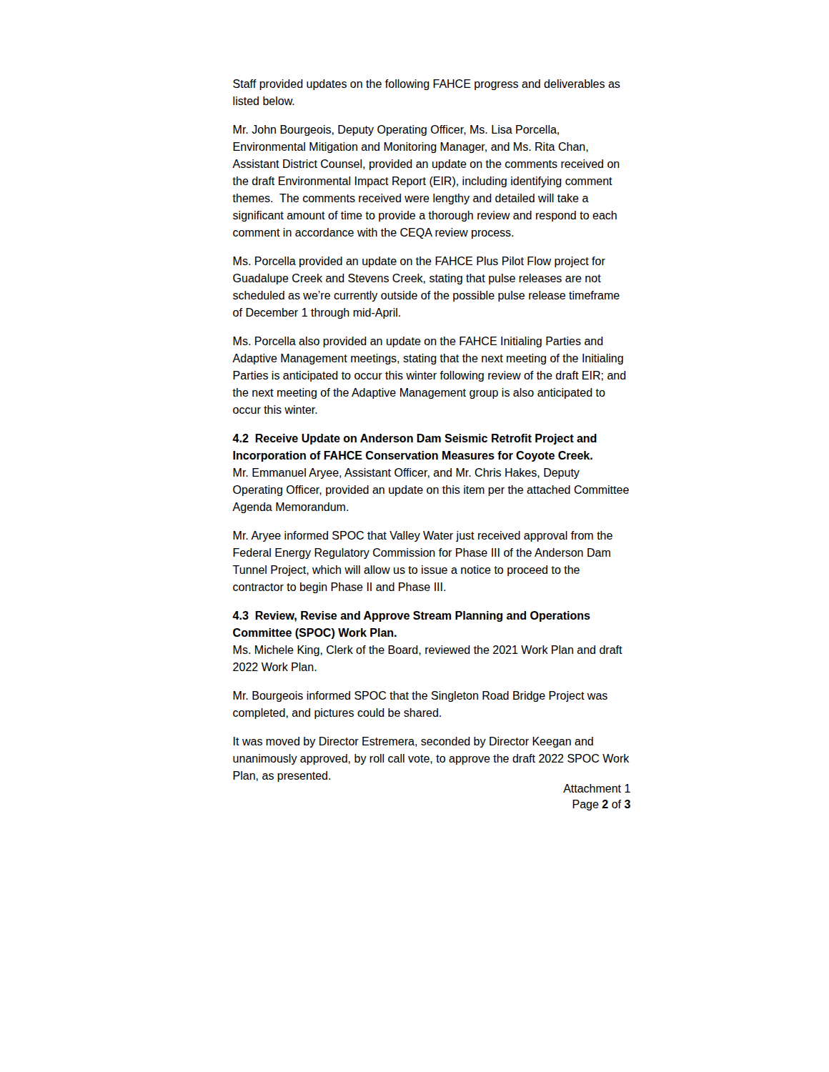Staff provided updates on the following FAHCE progress and deliverables as listed below.
Mr. John Bourgeois, Deputy Operating Officer, Ms. Lisa Porcella, Environmental Mitigation and Monitoring Manager, and Ms. Rita Chan, Assistant District Counsel, provided an update on the comments received on the draft Environmental Impact Report (EIR), including identifying comment themes. The comments received were lengthy and detailed will take a significant amount of time to provide a thorough review and respond to each comment in accordance with the CEQA review process.
Ms. Porcella provided an update on the FAHCE Plus Pilot Flow project for Guadalupe Creek and Stevens Creek, stating that pulse releases are not scheduled as we’re currently outside of the possible pulse release timeframe of December 1 through mid-April.
Ms. Porcella also provided an update on the FAHCE Initialing Parties and Adaptive Management meetings, stating that the next meeting of the Initialing Parties is anticipated to occur this winter following review of the draft EIR; and the next meeting of the Adaptive Management group is also anticipated to occur this winter.
4.2 Receive Update on Anderson Dam Seismic Retrofit Project and Incorporation of FAHCE Conservation Measures for Coyote Creek.
Mr. Emmanuel Aryee, Assistant Officer, and Mr. Chris Hakes, Deputy Operating Officer, provided an update on this item per the attached Committee Agenda Memorandum.
Mr. Aryee informed SPOC that Valley Water just received approval from the Federal Energy Regulatory Commission for Phase III of the Anderson Dam Tunnel Project, which will allow us to issue a notice to proceed to the contractor to begin Phase II and Phase III.
4.3 Review, Revise and Approve Stream Planning and Operations Committee (SPOC) Work Plan.
Ms. Michele King, Clerk of the Board, reviewed the 2021 Work Plan and draft 2022 Work Plan.
Mr. Bourgeois informed SPOC that the Singleton Road Bridge Project was completed, and pictures could be shared.
It was moved by Director Estremera, seconded by Director Keegan and unanimously approved, by roll call vote, to approve the draft 2022 SPOC Work Plan, as presented.
Attachment 1
Page 2 of 3